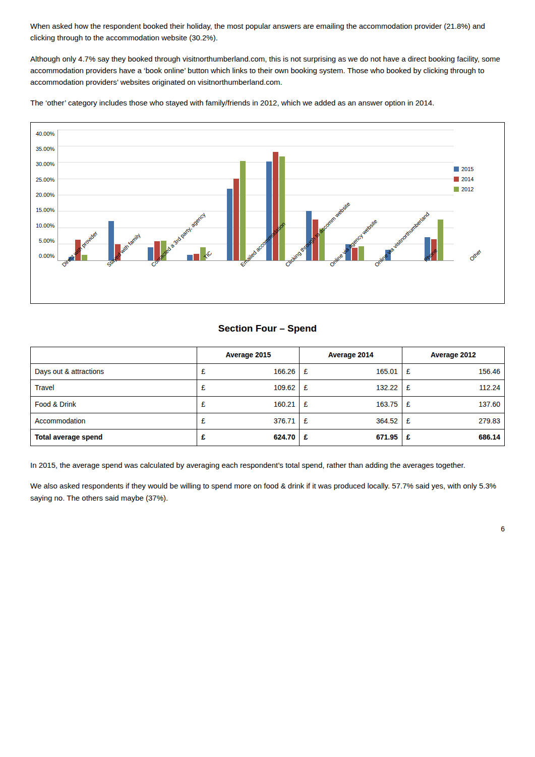When asked how the respondent booked their holiday, the most popular answers are emailing the accommodation provider (21.8%) and clicking through to the accommodation website (30.2%).
Although only 4.7% say they booked through visitnorthumberland.com, this is not surprising as we do not have a direct booking facility, some accommodation providers have a ‘book online’ button which links to their own booking system. Those who booked by clicking through to accommodation providers’ websites originated on visitnorthumberland.com.
The ‘other’ category includes those who stayed with family/friends in 2012, which we added as an answer option in 2014.
40.00% 35.00% 30.00% 25.00% 20.00% 15.00% 10.00% 5.00% 0.00%
2015
2014
2012
Direct with provider Stayed with family Contacted a 3rd party, agency TIC Emailed accommodation Clicking through to accomm website Online via agency website Online via visitnorthumberland Phone Other
Section Four – Spend
| | Average 2015 | Average 2014 | Average 2012 |
| --- | --- | --- | --- |
| Days out & attractions | £ | 166.26 | £ | 165.01 | £ | 156.46 |
| Travel | £ | 109.62 | £ | 132.22 | £ | 112.24 |
| Food & Drink | £ | 160.21 | £ | 163.75 | £ | 137.60 |
| Accommodation | £ | 376.71 | £ | 364.52 | £ | 279.83 |
| Total average spend | £ | 624.70 | £ | 671.95 | £ | 686.14 |
In 2015, the average spend was calculated by averaging each respondent’s total spend, rather than adding the averages together.
We also asked respondents if they would be willing to spend more on food & drink if it was produced locally. 57.7% said yes, with only 5.3% saying no. The others said maybe (37%).
6